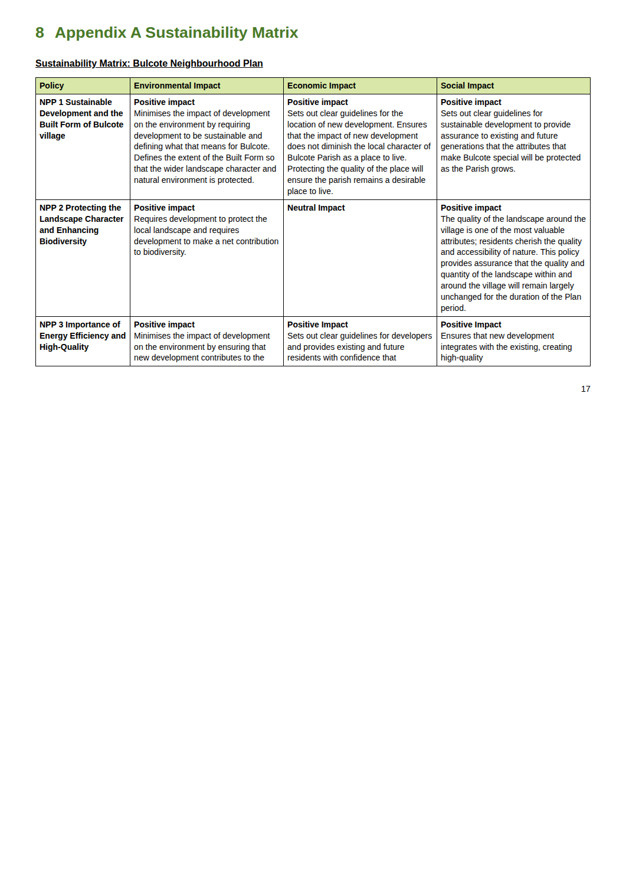8 Appendix A Sustainability Matrix
Sustainability Matrix: Bulcote Neighbourhood Plan
| Policy | Environmental Impact | Economic Impact | Social Impact |
| --- | --- | --- | --- |
| NPP 1 Sustainable Development and the Built Form of Bulcote village | Positive impact Minimises the impact of development on the environment by requiring development to be sustainable and defining what that means for Bulcote. Defines the extent of the Built Form so that the wider landscape character and natural environment is protected. | Positive impact Sets out clear guidelines for the location of new development. Ensures that the impact of new development does not diminish the local character of Bulcote Parish as a place to live. Protecting the quality of the place will ensure the parish remains a desirable place to live. | Positive impact Sets out clear guidelines for sustainable development to provide assurance to existing and future generations that the attributes that make Bulcote special will be protected as the Parish grows. |
| NPP 2 Protecting the Landscape Character and Enhancing Biodiversity | Positive impact Requires development to protect the local landscape and requires development to make a net contribution to biodiversity. | Neutral Impact | Positive impact The quality of the landscape around the village is one of the most valuable attributes; residents cherish the quality and accessibility of nature. This policy provides assurance that the quality and quantity of the landscape within and around the village will remain largely unchanged for the duration of the Plan period. |
| NPP 3 Importance of Energy Efficiency and High-Quality | Positive impact Minimises the impact of development on the environment by ensuring that new development contributes to the | Positive Impact Sets out clear guidelines for developers and provides existing and future residents with confidence that | Positive Impact Ensures that new development integrates with the existing, creating high-quality |
17